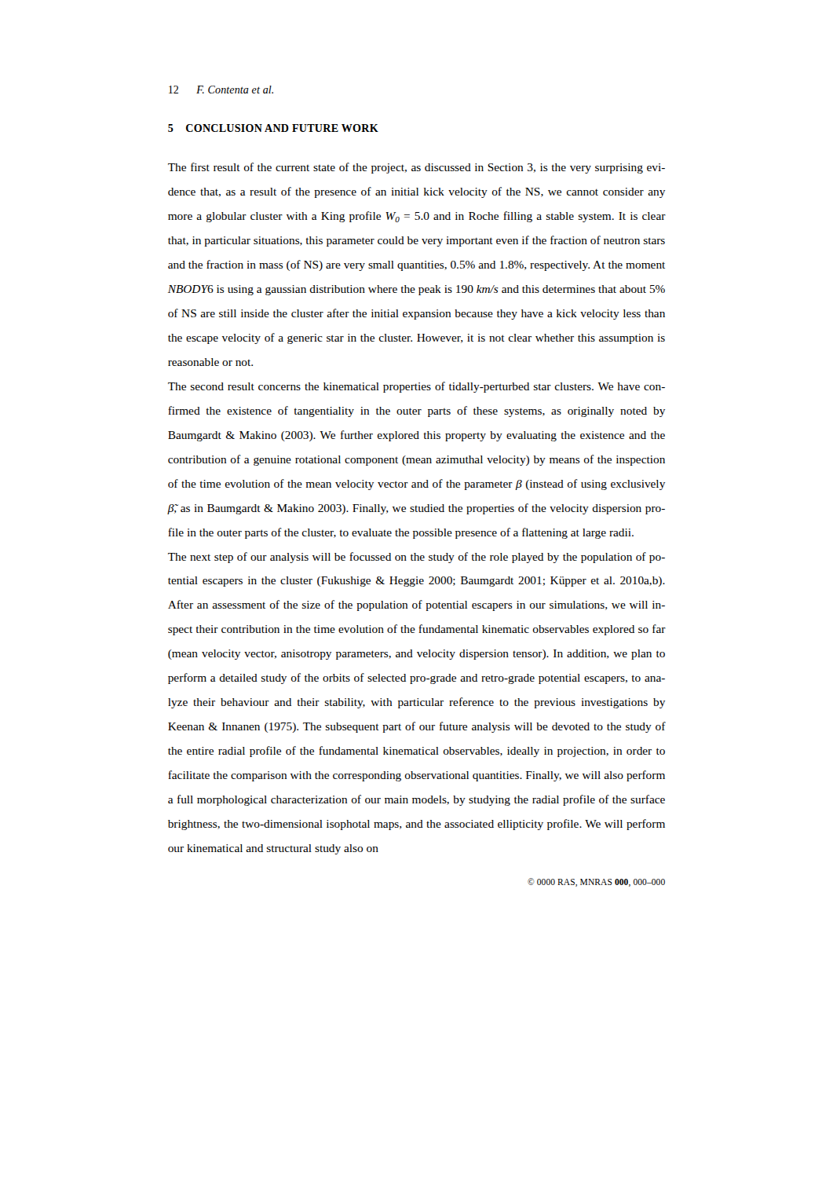12 F. Contenta et al.
5 CONCLUSION AND FUTURE WORK
The first result of the current state of the project, as discussed in Section 3, is the very surprising evidence that, as a result of the presence of an initial kick velocity of the NS, we cannot consider any more a globular cluster with a King profile W 0 = 5.0 and in Roche filling a stable system. It is clear that, in particular situations, this parameter could be very important even if the fraction of neutron stars and the fraction in mass (of NS) are very small quantities, 0.5% and 1.8%, respectively. At the moment NBODY6 is using a gaussian distribution where the peak is 190 km/s and this determines that about 5% of NS are still inside the cluster after the initial expansion because they have a kick velocity less than the escape velocity of a generic star in the cluster. However, it is not clear whether this assumption is reasonable or not.
The second result concerns the kinematical properties of tidally-perturbed star clusters. We have confirmed the existence of tangentiality in the outer parts of these systems, as originally noted by Baumgardt & Makino (2003). We further explored this property by evaluating the existence and the contribution of a genuine rotational component (mean azimuthal velocity) by means of the inspection of the time evolution of the mean velocity vector and of the parameter β (instead of using exclusively β̃, as in Baumgardt & Makino 2003). Finally, we studied the properties of the velocity dispersion profile in the outer parts of the cluster, to evaluate the possible presence of a flattening at large radii.
The next step of our analysis will be focussed on the study of the role played by the population of potential escapers in the cluster (Fukushige & Heggie 2000; Baumgardt 2001; Küpper et al. 2010a,b). After an assessment of the size of the population of potential escapers in our simulations, we will inspect their contribution in the time evolution of the fundamental kinematic observables explored so far (mean velocity vector, anisotropy parameters, and velocity dispersion tensor). In addition, we plan to perform a detailed study of the orbits of selected pro-grade and retro-grade potential escapers, to analyze their behaviour and their stability, with particular reference to the previous investigations by Keenan & Innanen (1975). The subsequent part of our future analysis will be devoted to the study of the entire radial profile of the fundamental kinematical observables, ideally in projection, in order to facilitate the comparison with the corresponding observational quantities. Finally, we will also perform a full morphological characterization of our main models, by studying the radial profile of the surface brightness, the two-dimensional isophotal maps, and the associated ellipticity profile. We will perform our kinematical and structural study also on
© 0000 RAS, MNRAS 000, 000–000